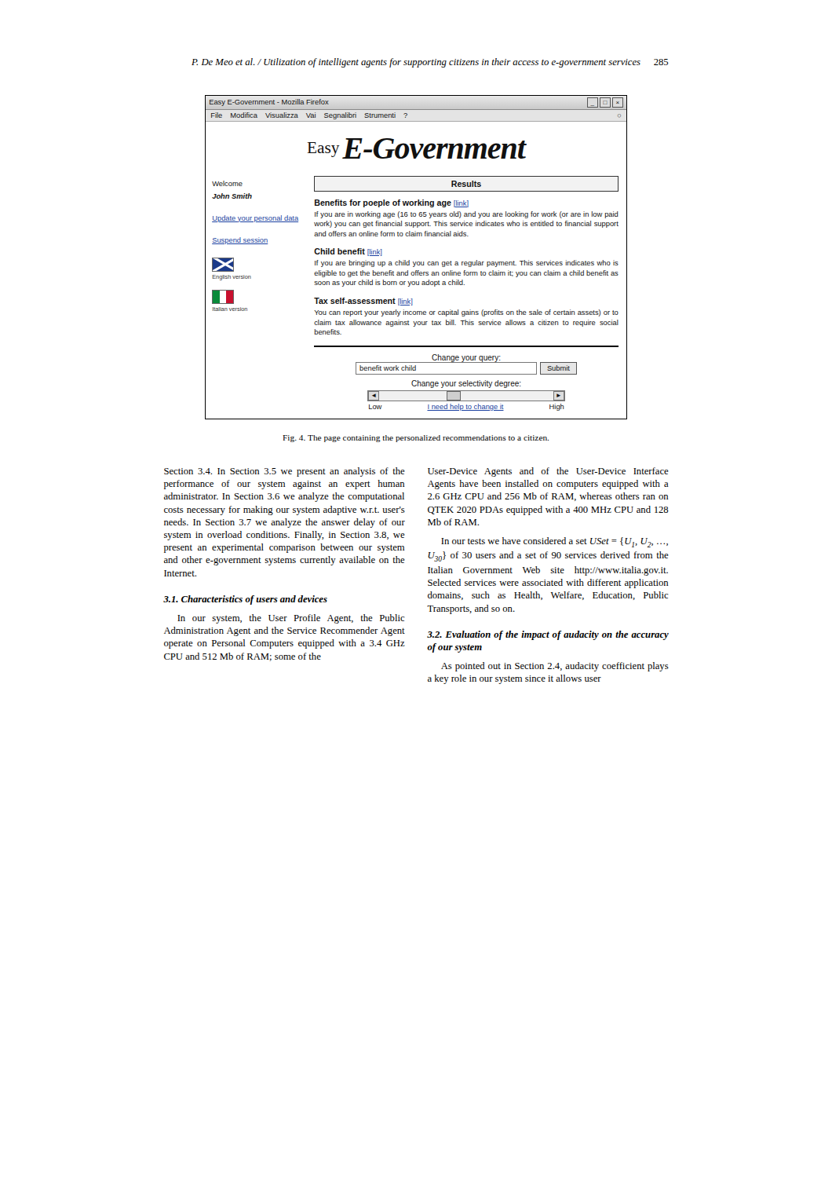P. De Meo et al. / Utilization of intelligent agents for supporting citizens in their access to e-government services 285
Easy E-Government - Mozilla Firefox
_□×
File Modifica Visualizza Vai Segnalibri Strumenti? ○
Easy E-Government
Welcome
John Smith
Update your personal data Suspend session
English version
Italian version
Results
Benefits for poeple of working age [link]
If you are in working age (16 to 65 years old) and you are looking for work (or are in low paid work) you can get financial support. This service indicates who is entitled to financial support and offers an online form to claim financial aids.
Child benefit [link]
If you are bringing up a child you can get a regular payment. This services indicates who is eligible to get the benefit and offers an online form to claim it; you can claim a child benefit as soon as your child is born or you adopt a child.
Tax self-assessment [link]
You can report your yearly income or capital gains (profits on the sale of certain assets) or to claim tax allowance against your tax bill. This service allows a citizen to require social benefits.
Change your query:
benefit work child
Submit
Change your selectivity degree:
◄
►
Low I need help to change it High
Fig. 4. The page containing the personalized recommendations to a citizen.
Section 3.4. In Section 3.5 we present an analysis of the performance of our system against an expert human administrator. In Section 3.6 we analyze the computational costs necessary for making our system adaptive w.r.t. user's needs. In Section 3.7 we analyze the answer delay of our system in overload conditions. Finally, in Section 3.8, we present an experimental comparison between our system and other e-government systems currently available on the Internet.
3.1. Characteristics of users and devices
In our system, the User Profile Agent, the Public Administration Agent and the Service Recommender Agent operate on Personal Computers equipped with a 3.4 GHz CPU and 512 Mb of RAM; some of the
User-Device Agents and of the User-Device Interface Agents have been installed on computers equipped with a 2.6 GHz CPU and 256 Mb of RAM, whereas others ran on QTEK 2020 PDAs equipped with a 400 MHz CPU and 128 Mb of RAM.
In our tests we have considered a set USet = {U1, U2, …, U30} of 30 users and a set of 90 services derived from the Italian Government Web site http://www.italia.gov.it. Selected services were associated with different application domains, such as Health, Welfare, Education, Public Transports, and so on.
3.2. Evaluation of the impact of audacity on the accuracy of our system
As pointed out in Section 2.4, audacity coefficient plays a key role in our system since it allows user